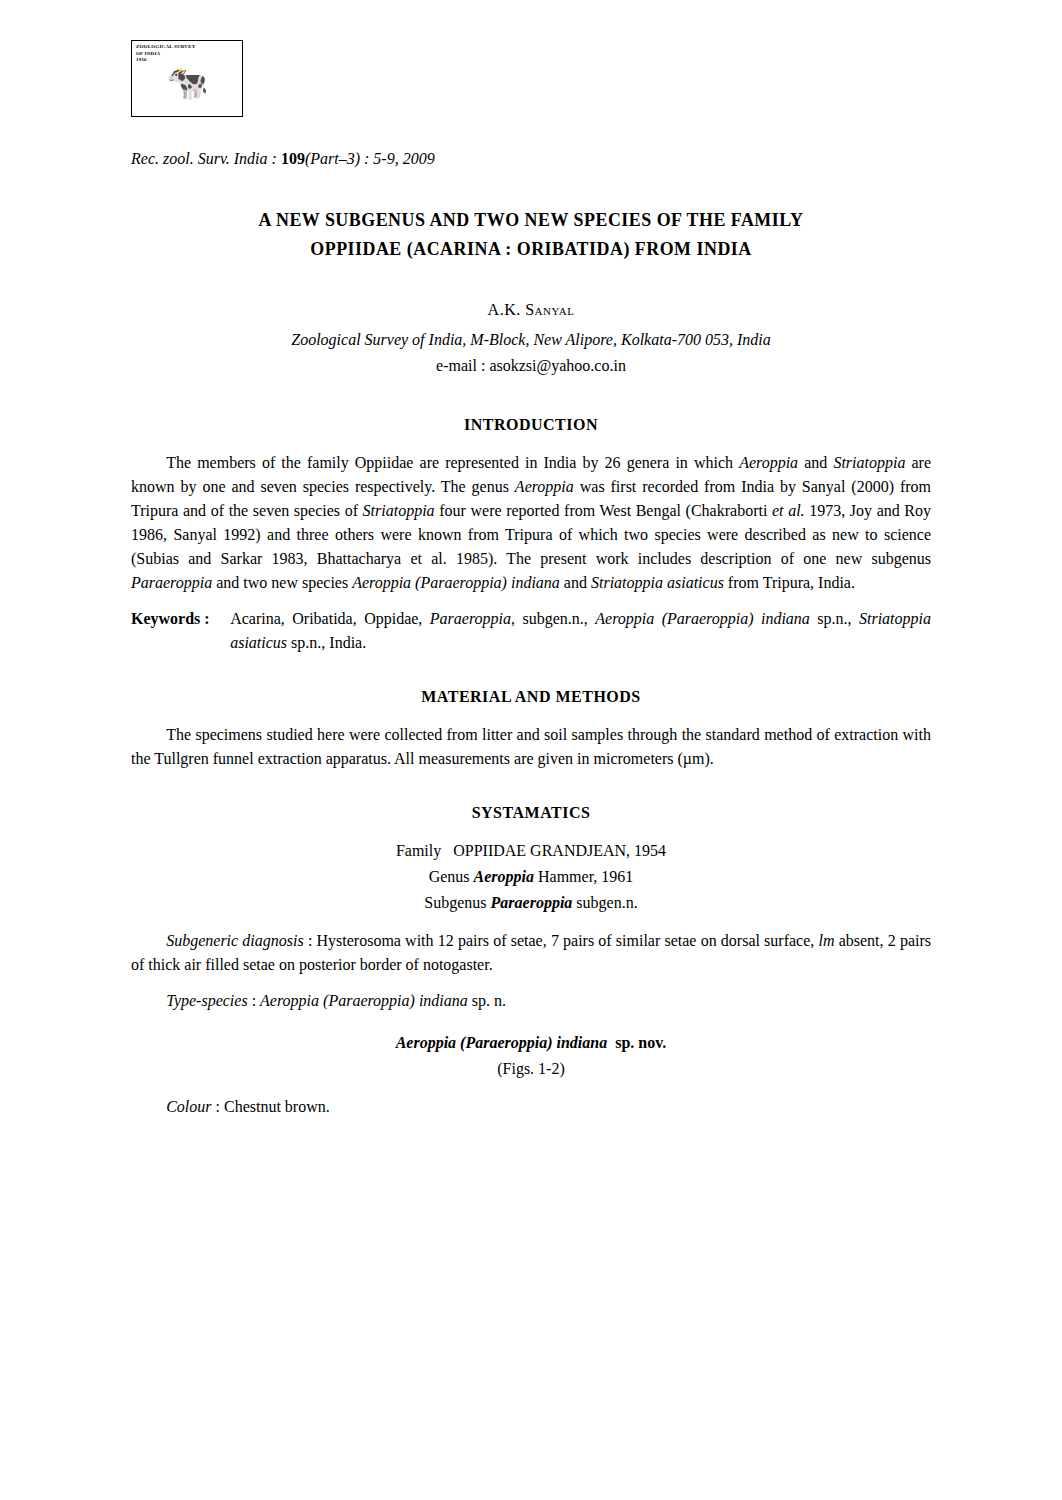ZOOLOGICAL SURVEY
OF INDIA
1916
🐄
Rec. zool. Surv. India : 109(Part–3) : 5-9, 2009
A NEW SUBGENUS AND TWO NEW SPECIES OF THE FAMILY
OPPIIDAE (ACARINA : ORIBATIDA) FROM INDIA
A.K. Sanyal
Zoological Survey of India, M-Block, New Alipore, Kolkata-700 053, India
e-mail : asokzsi@yahoo.co.in
INTRODUCTION
The members of the family Oppiidae are represented in India by 26 genera in which Aeroppia and Striatoppia are known by one and seven species respectively. The genus Aeroppia was first recorded from India by Sanyal (2000) from Tripura and of the seven species of Striatoppia four were reported from West Bengal (Chakraborti et al. 1973, Joy and Roy 1986, Sanyal 1992) and three others were known from Tripura of which two species were described as new to science (Subias and Sarkar 1983, Bhattacharya et al. 1985). The present work includes description of one new subgenus Paraeroppia and two new species Aeroppia (Paraeroppia) indiana and Striatoppia asiaticus from Tripura, India.
Keywords : Acarina, Oribatida, Oppidae, Paraeroppia, subgen.n., Aeroppia (Paraeroppia) indiana sp.n., Striatoppia asiaticus sp.n., India.
MATERIAL AND METHODS
The specimens studied here were collected from litter and soil samples through the standard method of extraction with the Tullgren funnel extraction apparatus. All measurements are given in micrometers (µm).
SYSTAMATICS
Family OPPIIDAE GRANDJEAN, 1954
Genus Aeroppia Hammer, 1961
Subgenus Paraeroppia subgen.n.
Subgeneric diagnosis : Hysterosoma with 12 pairs of setae, 7 pairs of similar setae on dorsal surface, lm absent, 2 pairs of thick air filled setae on posterior border of notogaster.
Type-species : Aeroppia (Paraeroppia) indiana sp. n.
Aeroppia (Paraeroppia) indiana sp. nov.
(Figs. 1-2)
Colour : Chestnut brown.